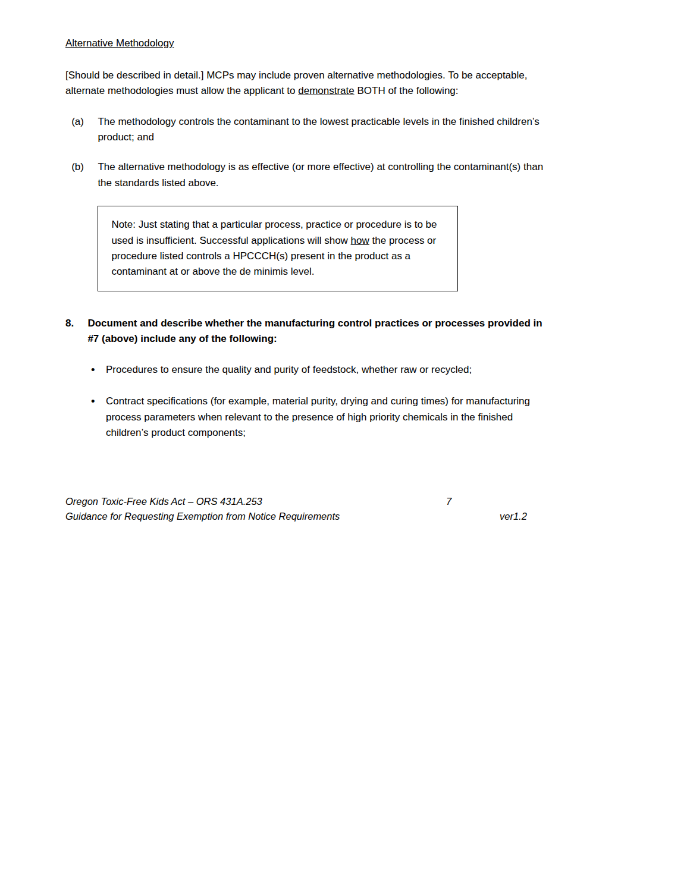Alternative Methodology
[Should be described in detail.] MCPs may include proven alternative methodologies. To be acceptable, alternate methodologies must allow the applicant to demonstrate BOTH of the following:
(a) The methodology controls the contaminant to the lowest practicable levels in the finished children’s product; and
(b) The alternative methodology is as effective (or more effective) at controlling the contaminant(s) than the standards listed above.
Note: Just stating that a particular process, practice or procedure is to be used is insufficient. Successful applications will show how the process or procedure listed controls a HPCCCH(s) present in the product as a contaminant at or above the de minimis level.
8. Document and describe whether the manufacturing control practices or processes provided in #7 (above) include any of the following:
Procedures to ensure the quality and purity of feedstock, whether raw or recycled;
Contract specifications (for example, material purity, drying and curing times) for manufacturing process parameters when relevant to the presence of high priority chemicals in the finished children’s product components;
Oregon Toxic-Free Kids Act – ORS 431A.253
7
Guidance for Requesting Exemption from Notice Requirements
ver1.2